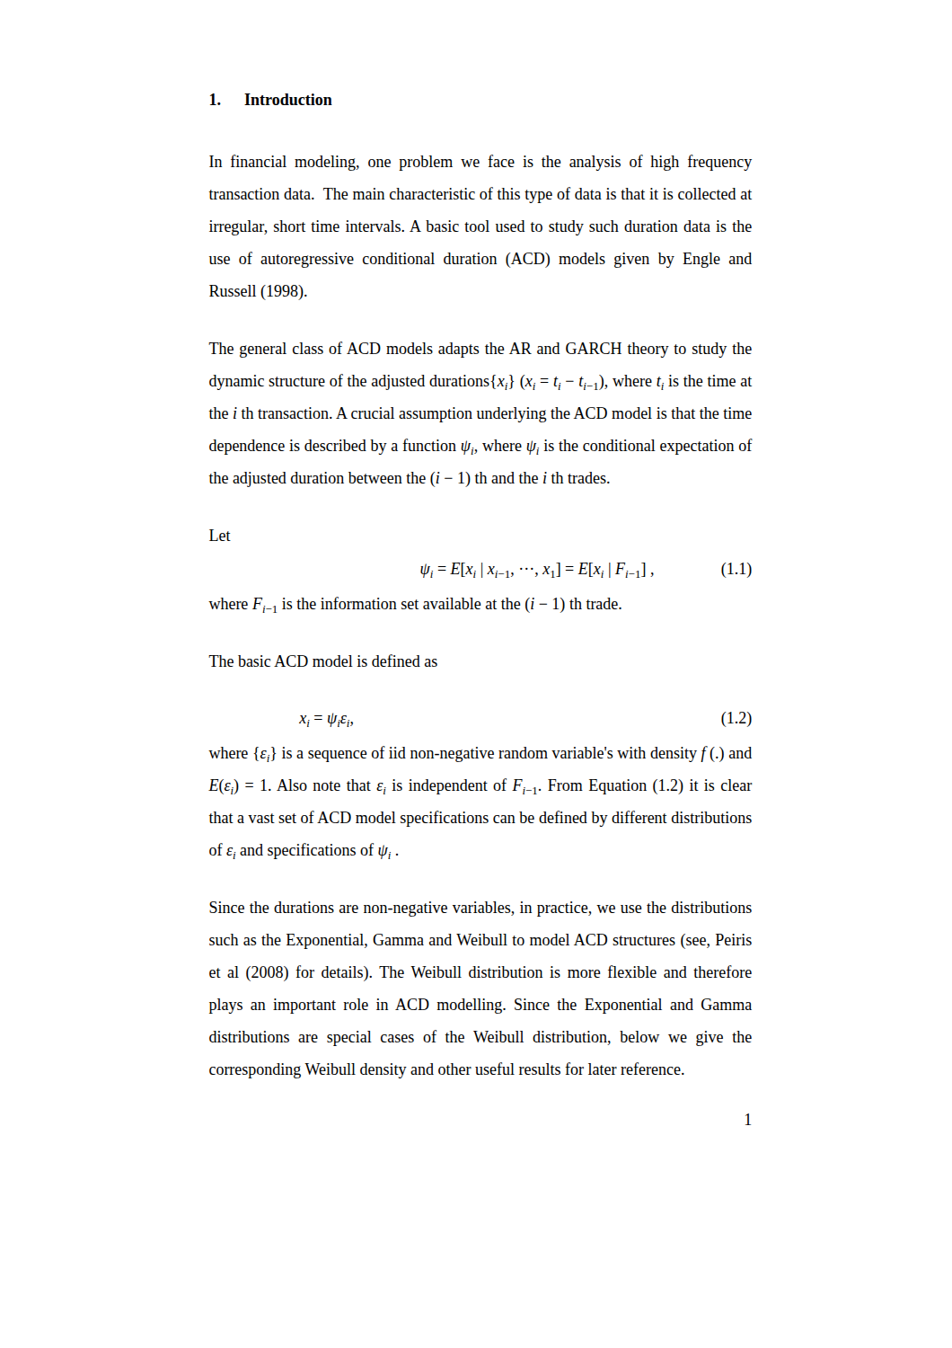1. Introduction
In financial modeling, one problem we face is the analysis of high frequency transaction data. The main characteristic of this type of data is that it is collected at irregular, short time intervals. A basic tool used to study such duration data is the use of autoregressive conditional duration (ACD) models given by Engle and Russell (1998).
The general class of ACD models adapts the AR and GARCH theory to study the dynamic structure of the adjusted durations{xi} (xi = ti − ti−1), where ti is the time at the i th transaction. A crucial assumption underlying the ACD model is that the time dependence is described by a function ψi, where ψi is the conditional expectation of the adjusted duration between the (i − 1) th and the i th trades.
Let
ψi = E[xi | xi−1, ···, x1] = E[xi | Fi−1] , (1.1)
where Fi−1 is the information set available at the (i − 1) th trade.
The basic ACD model is defined as
xi = ψiεi, (1.2)
where {εi} is a sequence of iid non-negative random variable's with density f (.) and E(εi) = 1. Also note that εi is independent of Fi−1. From Equation (1.2) it is clear that a vast set of ACD model specifications can be defined by different distributions of εi and specifications of ψi .
Since the durations are non-negative variables, in practice, we use the distributions such as the Exponential, Gamma and Weibull to model ACD structures (see, Peiris et al (2008) for details). The Weibull distribution is more flexible and therefore plays an important role in ACD modelling. Since the Exponential and Gamma distributions are special cases of the Weibull distribution, below we give the corresponding Weibull density and other useful results for later reference.
1